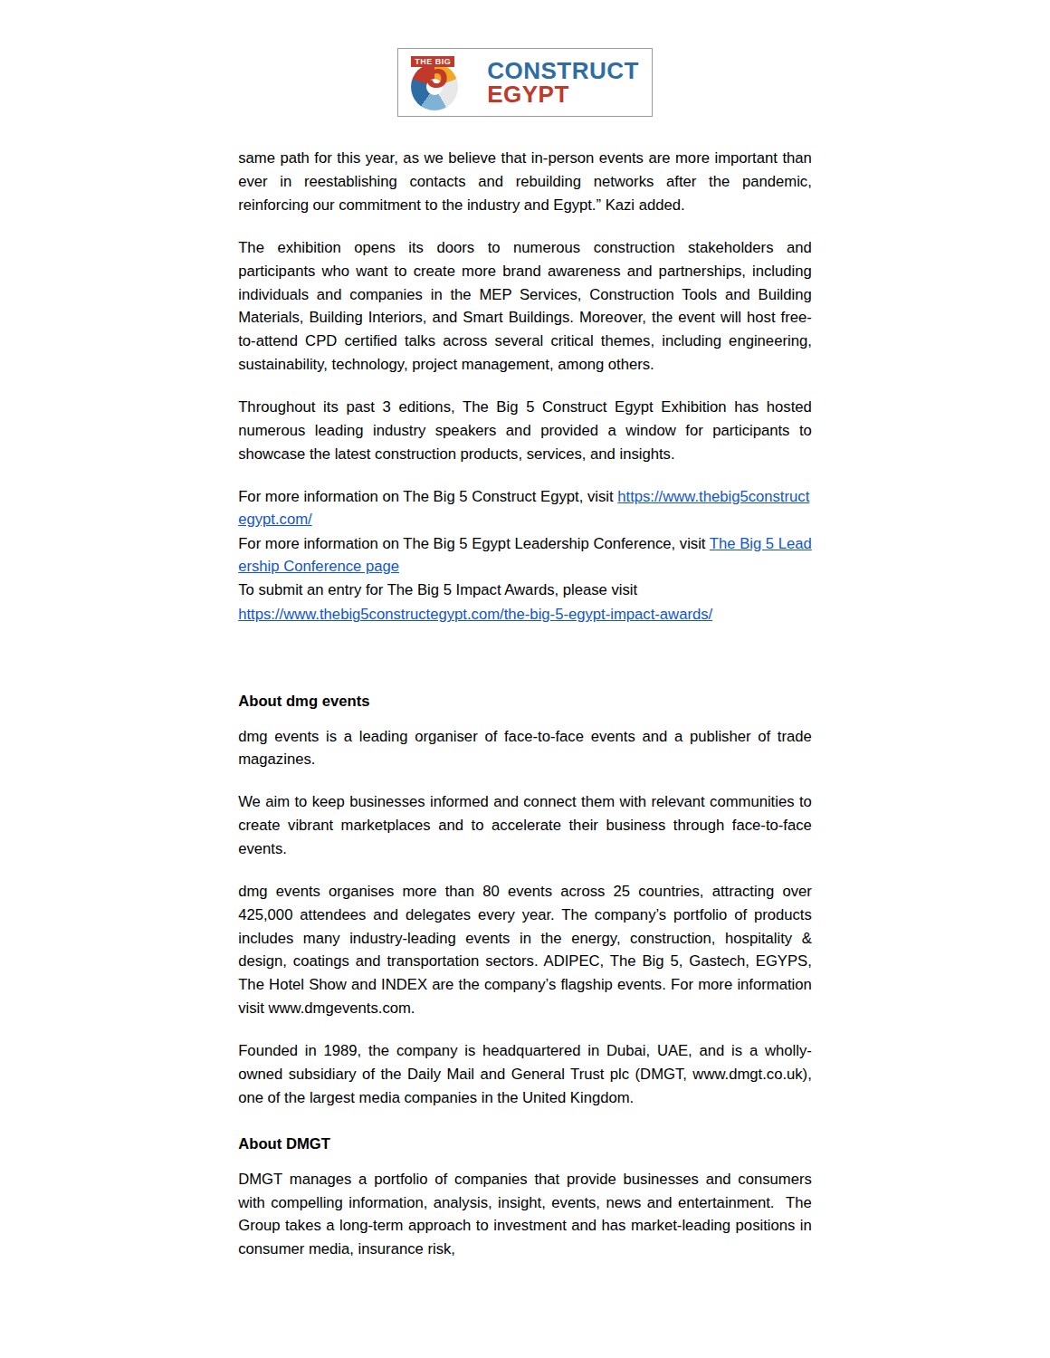5
THE BIG
CONSTRUCT
EGYPT
same path for this year, as we believe that in-person events are more important than ever in reestablishing contacts and rebuilding networks after the pandemic, reinforcing our commitment to the industry and Egypt.” Kazi added.
The exhibition opens its doors to numerous construction stakeholders and participants who want to create more brand awareness and partnerships, including individuals and companies in the MEP Services, Construction Tools and Building Materials, Building Interiors, and Smart Buildings. Moreover, the event will host free-to-attend CPD certified talks across several critical themes, including engineering, sustainability, technology, project management, among others.
Throughout its past 3 editions, The Big 5 Construct Egypt Exhibition has hosted numerous leading industry speakers and provided a window for participants to showcase the latest construction products, services, and insights.
For more information on The Big 5 Construct Egypt, visit https://www.thebig5constructegypt.com/
For more information on The Big 5 Egypt Leadership Conference, visit The Big 5 Leadership Conference page
To submit an entry for The Big 5 Impact Awards, please visit
https://www.thebig5constructegypt.com/the-big-5-egypt-impact-awards/
About dmg events
dmg events is a leading organiser of face-to-face events and a publisher of trade magazines.
We aim to keep businesses informed and connect them with relevant communities to create vibrant marketplaces and to accelerate their business through face-to-face events.
dmg events organises more than 80 events across 25 countries, attracting over 425,000 attendees and delegates every year. The company’s portfolio of products includes many industry-leading events in the energy, construction, hospitality & design, coatings and transportation sectors. ADIPEC, The Big 5, Gastech, EGYPS, The Hotel Show and INDEX are the company’s flagship events. For more information visit www.dmgevents.com.
Founded in 1989, the company is headquartered in Dubai, UAE, and is a wholly-owned subsidiary of the Daily Mail and General Trust plc (DMGT, www.dmgt.co.uk), one of the largest media companies in the United Kingdom.
About DMGT
DMGT manages a portfolio of companies that provide businesses and consumers with compelling information, analysis, insight, events, news and entertainment. The Group takes a long-term approach to investment and has market-leading positions in consumer media, insurance risk,